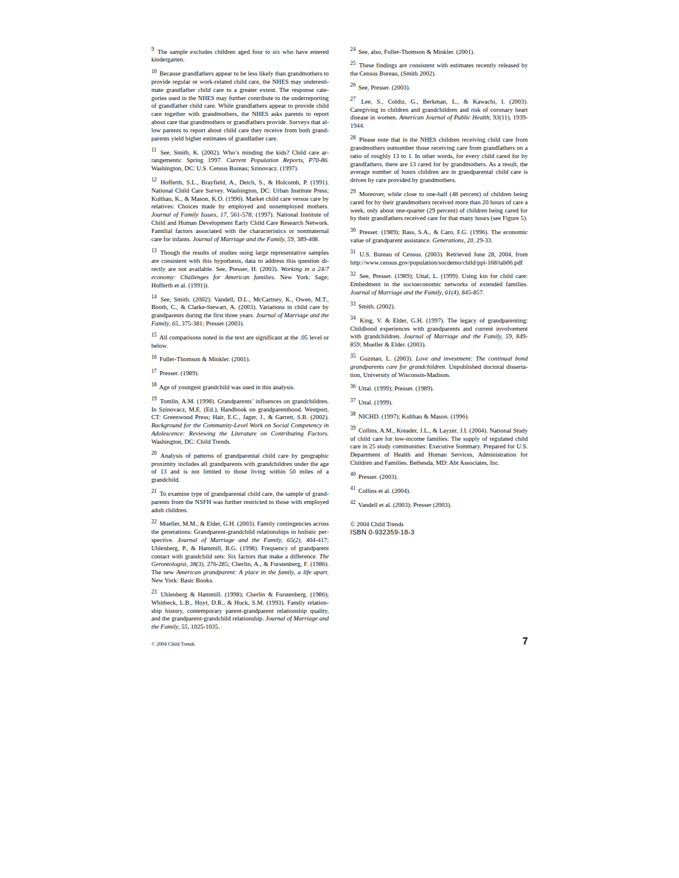9 The sample excludes children aged four to six who have entered kindergarten.
10 Because grandfathers appear to be less likely than grandmothers to provide regular or work-related child care, the NHES may underestimate grandfather child care to a greater extent. The response categories used in the NHES may further contribute to the underreporting of grandfather child care. While grandfathers appear to provide child care together with grandmothers, the NHES asks parents to report about care that grandmothers or grandfathers provide. Surveys that allow parents to report about child care they receive from both grandparents yield higher estimates of grandfather care.
11 See, Smith, K. (2002). Who’s minding the kids? Child care arrangements: Spring 1997. Current Population Reports, P70-86. Washington, DC: U.S. Census Bureau; Szinovacz. (1997).
12 Hofferth, S.L., Brayfield, A., Deich, S., & Holcomb, P. (1991). National Child Care Survey. Washington, DC: Urban Institute Press; Kulthau, K., & Mason, K.O. (1996). Market child care versus care by relatives: Choices made by employed and nonemployed mothers. Journal of Family Issues, 17, 561-578; (1997). National Institute of Child and Human Development Early Child Care Research Network. Familial factors associated with the characteristics or nonmaternal care for infants. Journal of Marriage and the Family, 59, 389-408.
13 Though the results of studies using large representative samples are consistent with this hypothesis, data to address this question directly are not available. See, Presser, H. (2003). Working in a 24/7 economy: Challenges for American families. New York: Sage; Hofferth et al. (1991)).
14 See, Smith. (2002); Vandell, D.L., McCartney, K., Owen, M.T., Booth, C., & Clarke-Stewart, A. (2003). Variations in child care by grandparents during the first three years. Journal of Marriage and the Family, 65, 375-381; Presser (2003).
15 All comparisons noted in the text are significant at the .05 level or below.
16 Fuller-Thomson & Minkler. (2001).
17 Presser. (1989).
18 Age of youngest grandchild was used in this analysis.
19 Tomlin, A.M. (1998). Grandparents’ influences on grandchildren. In Szinovacz, M.E. (Ed.), Handbook on grandparenthood. Westport, CT: Greenwood Press; Hair, E.C., Jager, J., & Garrett, S.B. (2002). Background for the Community-Level Work on Social Competency in Adolescence: Reviewing the Literature on Contributing Factors. Washington, DC: Child Trends.
20 Analysis of patterns of grandparental child care by geographic proximity includes all grandparents with grandchildren under the age of 13 and is not limited to those living within 50 miles of a grandchild.
21 To examine type of grandparental child care, the sample of grandparents from the NSFH was further restricted to those with employed adult children.
22 Mueller, M.M., & Elder, G.H. (2003). Family contingencies across the generations: Grandparent-grandchild relationships in holistic perspective. Journal of Marriage and the Family, 65(2), 404-417; Uhlenberg, P., & Hammill, B.G. (1998). Frequency of grandparent contact with grandchild sets: Six factors that make a difference. The Gerontologist, 38(3), 276-285; Cherlin, A., & Furstenberg, F. (1986). The new American grandparent: A place in the family, a life apart. New York: Basic Books.
23 Uhlenberg & Hammill. (1998); Cherlin & Furstenberg. (1986); Whitbeck, L.B., Hoyt, D.R., & Huck, S.M. (1993). Family relationship history, contemporary parent-grandparent relationship quality, and the grandparent-grandchild relationship. Journal of Marriage and the Family, 55, 1025-1035.
24 See, also, Fuller-Thomson & Minkler. (2001).
25 These findings are consistent with estimates recently released by the Census Bureau, (Smith 2002).
26 See, Presser. (2003).
27 Lee, S., Coldiz, G., Berkman, L., & Kawachi, I. (2003). Caregiving to children and grandchildren and risk of coronary heart disease in women. American Journal of Public Health, 93(11), 1939-1944.
28 Please note that in the NHES children receiving child care from grandmothers outnumber those receiving care from grandfathers on a ratio of roughly 13 to 1. In other words, for every child cared for by grandfathers, there are 13 cared for by grandmothers. As a result, the average number of hours children are in grandparental child care is driven by care provided by grandmothers.
29 Moreover, while close to one-half (48 percent) of children being cared for by their grandmothers received more than 20 hours of care a week, only about one-quarter (29 percent) of children being cared for by their grandfathers received care for that many hours (see Figure 5).
30 Presser. (1989); Bass, S.A., & Caro, F.G. (1996). The economic value of grandparent assistance. Generations, 20, 29-33.
31 U.S. Bureau of Census. (2003). Retrieved June 28, 2004, from http://www.census.gov/population/socdemo/child/ppl-168/tab06.pdf
32 See, Presser. (1989); Uttal, L. (1999). Using kin for child care: Embedment in the socioeconomic networks of extended families. Journal of Marriage and the Family, 61(4), 845-857.
33 Smith. (2002).
34 King, V. & Elder, G.H. (1997). The legacy of grandparenting: Childhood experiences with grandparents and current involvement with grandchildren. Journal of Marriage and the Family, 59, 849-859; Mueller & Elder. (2003).
35 Guzman, L. (2003). Love and investment: The continual bond grandparents care for grandchildren. Unpublished doctoral dissertation, University of Wisconsin-Madison.
36 Uttal. (1999); Presser. (1989).
37 Uttal. (1999).
38 NICHD. (1997); Kulthau & Mason. (1996).
39 Collins, A.M., Kreader, J.L., & Layzer, J.I. (2004). National Study of child care for low-income families: The supply of regulated child care in 25 study communities: Executive Summary. Prepared for U.S. Department of Health and Human Services, Administration for Children and Families. Bethesda, MD: Abt Associates, Inc.
40 Presser. (2003).
41 Collins et al. (2004).
42 Vandell et al. (2003); Presser (2003).
© 2004 Child Trends
ISBN 0-932359-18-3
© 2004 Child Trends
7